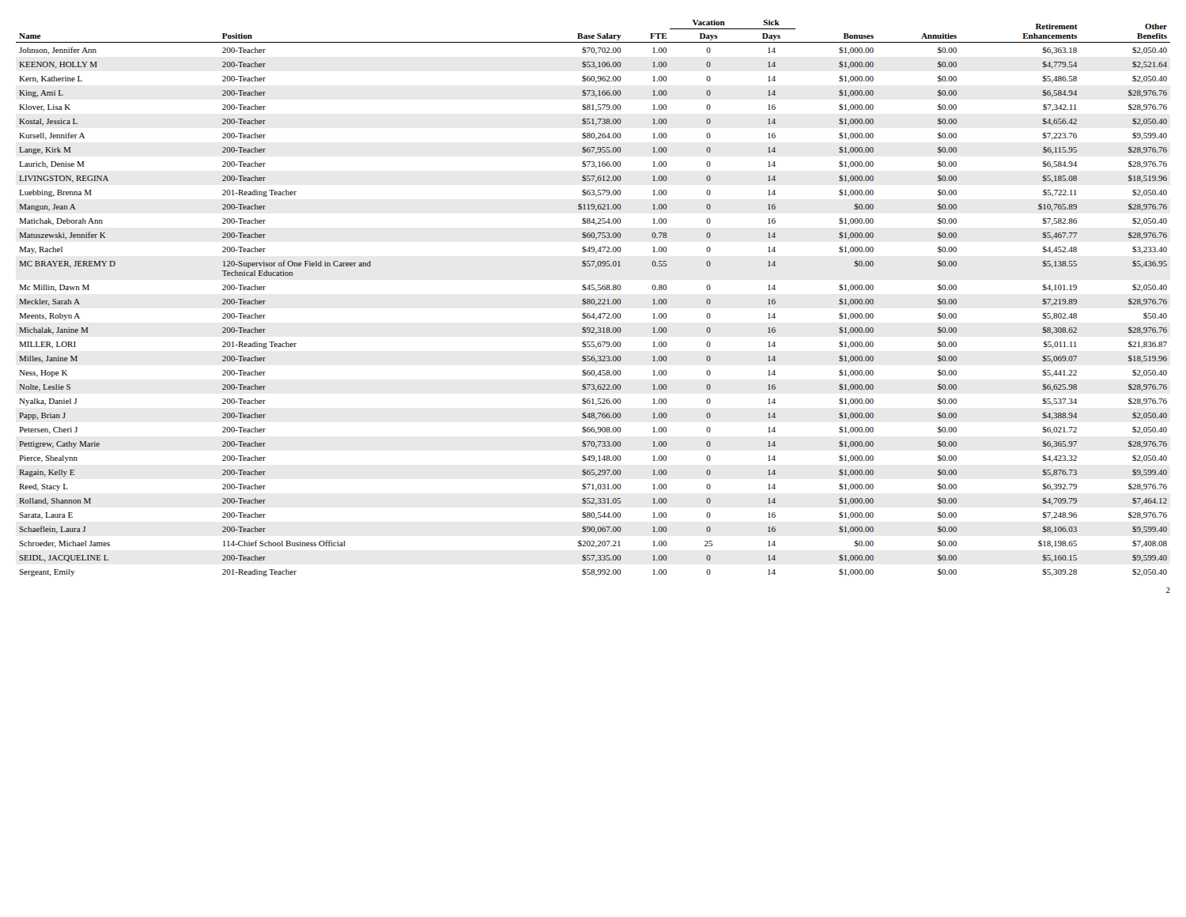| Name | Position | Base Salary | FTE | Vacation | Sick | Bonuses | Annuities | Retirement Enhancements | Other Benefits |
| --- | --- | --- | --- | --- | --- | --- | --- | --- | --- |
| Days | Days |
| Johnson, Jennifer Ann | 200-Teacher | $70,702.00 | 1.00 | 0 | 14 | $1,000.00 | $0.00 | $6,363.18 | $2,050.40 |
| KEENON, HOLLY M | 200-Teacher | $53,106.00 | 1.00 | 0 | 14 | $1,000.00 | $0.00 | $4,779.54 | $2,521.64 |
| Kern, Katherine L | 200-Teacher | $60,962.00 | 1.00 | 0 | 14 | $1,000.00 | $0.00 | $5,486.58 | $2,050.40 |
| King, Ami L | 200-Teacher | $73,166.00 | 1.00 | 0 | 14 | $1,000.00 | $0.00 | $6,584.94 | $28,976.76 |
| Klover, Lisa K | 200-Teacher | $81,579.00 | 1.00 | 0 | 16 | $1,000.00 | $0.00 | $7,342.11 | $28,976.76 |
| Kostal, Jessica L | 200-Teacher | $51,738.00 | 1.00 | 0 | 14 | $1,000.00 | $0.00 | $4,656.42 | $2,050.40 |
| Kursell, Jennifer A | 200-Teacher | $80,264.00 | 1.00 | 0 | 16 | $1,000.00 | $0.00 | $7,223.76 | $9,599.40 |
| Lange, Kirk M | 200-Teacher | $67,955.00 | 1.00 | 0 | 14 | $1,000.00 | $0.00 | $6,115.95 | $28,976.76 |
| Laurich, Denise M | 200-Teacher | $73,166.00 | 1.00 | 0 | 14 | $1,000.00 | $0.00 | $6,584.94 | $28,976.76 |
| LIVINGSTON, REGINA | 200-Teacher | $57,612.00 | 1.00 | 0 | 14 | $1,000.00 | $0.00 | $5,185.08 | $18,519.96 |
| Luebbing, Brenna M | 201-Reading Teacher | $63,579.00 | 1.00 | 0 | 14 | $1,000.00 | $0.00 | $5,722.11 | $2,050.40 |
| Mangun, Jean A | 200-Teacher | $119,621.00 | 1.00 | 0 | 16 | $0.00 | $0.00 | $10,765.89 | $28,976.76 |
| Matichak, Deborah Ann | 200-Teacher | $84,254.00 | 1.00 | 0 | 16 | $1,000.00 | $0.00 | $7,582.86 | $2,050.40 |
| Matuszewski, Jennifer K | 200-Teacher | $60,753.00 | 0.78 | 0 | 14 | $1,000.00 | $0.00 | $5,467.77 | $28,976.76 |
| May, Rachel | 200-Teacher | $49,472.00 | 1.00 | 0 | 14 | $1,000.00 | $0.00 | $4,452.48 | $3,233.40 |
| MC BRAYER, JEREMY D | 120-Supervisor of One Field in Career and Technical Education | $57,095.01 | 0.55 | 0 | 14 | $0.00 | $0.00 | $5,138.55 | $5,436.95 |
| Mc Millin, Dawn M | 200-Teacher | $45,568.80 | 0.80 | 0 | 14 | $1,000.00 | $0.00 | $4,101.19 | $2,050.40 |
| Meckler, Sarah A | 200-Teacher | $80,221.00 | 1.00 | 0 | 16 | $1,000.00 | $0.00 | $7,219.89 | $28,976.76 |
| Meents, Robyn A | 200-Teacher | $64,472.00 | 1.00 | 0 | 14 | $1,000.00 | $0.00 | $5,802.48 | $50.40 |
| Michalak, Janine M | 200-Teacher | $92,318.00 | 1.00 | 0 | 16 | $1,000.00 | $0.00 | $8,308.62 | $28,976.76 |
| MILLER, LORI | 201-Reading Teacher | $55,679.00 | 1.00 | 0 | 14 | $1,000.00 | $0.00 | $5,011.11 | $21,836.87 |
| Milles, Janine M | 200-Teacher | $56,323.00 | 1.00 | 0 | 14 | $1,000.00 | $0.00 | $5,069.07 | $18,519.96 |
| Ness, Hope K | 200-Teacher | $60,458.00 | 1.00 | 0 | 14 | $1,000.00 | $0.00 | $5,441.22 | $2,050.40 |
| Nolte, Leslie S | 200-Teacher | $73,622.00 | 1.00 | 0 | 16 | $1,000.00 | $0.00 | $6,625.98 | $28,976.76 |
| Nyalka, Daniel J | 200-Teacher | $61,526.00 | 1.00 | 0 | 14 | $1,000.00 | $0.00 | $5,537.34 | $28,976.76 |
| Papp, Brian J | 200-Teacher | $48,766.00 | 1.00 | 0 | 14 | $1,000.00 | $0.00 | $4,388.94 | $2,050.40 |
| Petersen, Cheri J | 200-Teacher | $66,908.00 | 1.00 | 0 | 14 | $1,000.00 | $0.00 | $6,021.72 | $2,050.40 |
| Pettigrew, Cathy Marie | 200-Teacher | $70,733.00 | 1.00 | 0 | 14 | $1,000.00 | $0.00 | $6,365.97 | $28,976.76 |
| Pierce, Shealynn | 200-Teacher | $49,148.00 | 1.00 | 0 | 14 | $1,000.00 | $0.00 | $4,423.32 | $2,050.40 |
| Ragain, Kelly E | 200-Teacher | $65,297.00 | 1.00 | 0 | 14 | $1,000.00 | $0.00 | $5,876.73 | $9,599.40 |
| Reed, Stacy L | 200-Teacher | $71,031.00 | 1.00 | 0 | 14 | $1,000.00 | $0.00 | $6,392.79 | $28,976.76 |
| Rolland, Shannon M | 200-Teacher | $52,331.05 | 1.00 | 0 | 14 | $1,000.00 | $0.00 | $4,709.79 | $7,464.12 |
| Sarata, Laura E | 200-Teacher | $80,544.00 | 1.00 | 0 | 16 | $1,000.00 | $0.00 | $7,248.96 | $28,976.76 |
| Schaeflein, Laura J | 200-Teacher | $90,067.00 | 1.00 | 0 | 16 | $1,000.00 | $0.00 | $8,106.03 | $9,599.40 |
| Schroeder, Michael James | 114-Chief School Business Official | $202,207.21 | 1.00 | 25 | 14 | $0.00 | $0.00 | $18,198.65 | $7,408.08 |
| SEIDL, JACQUELINE L | 200-Teacher | $57,335.00 | 1.00 | 0 | 14 | $1,000.00 | $0.00 | $5,160.15 | $9,599.40 |
| Sergeant, Emily | 201-Reading Teacher | $58,992.00 | 1.00 | 0 | 14 | $1,000.00 | $0.00 | $5,309.28 | $2,050.40 |
2